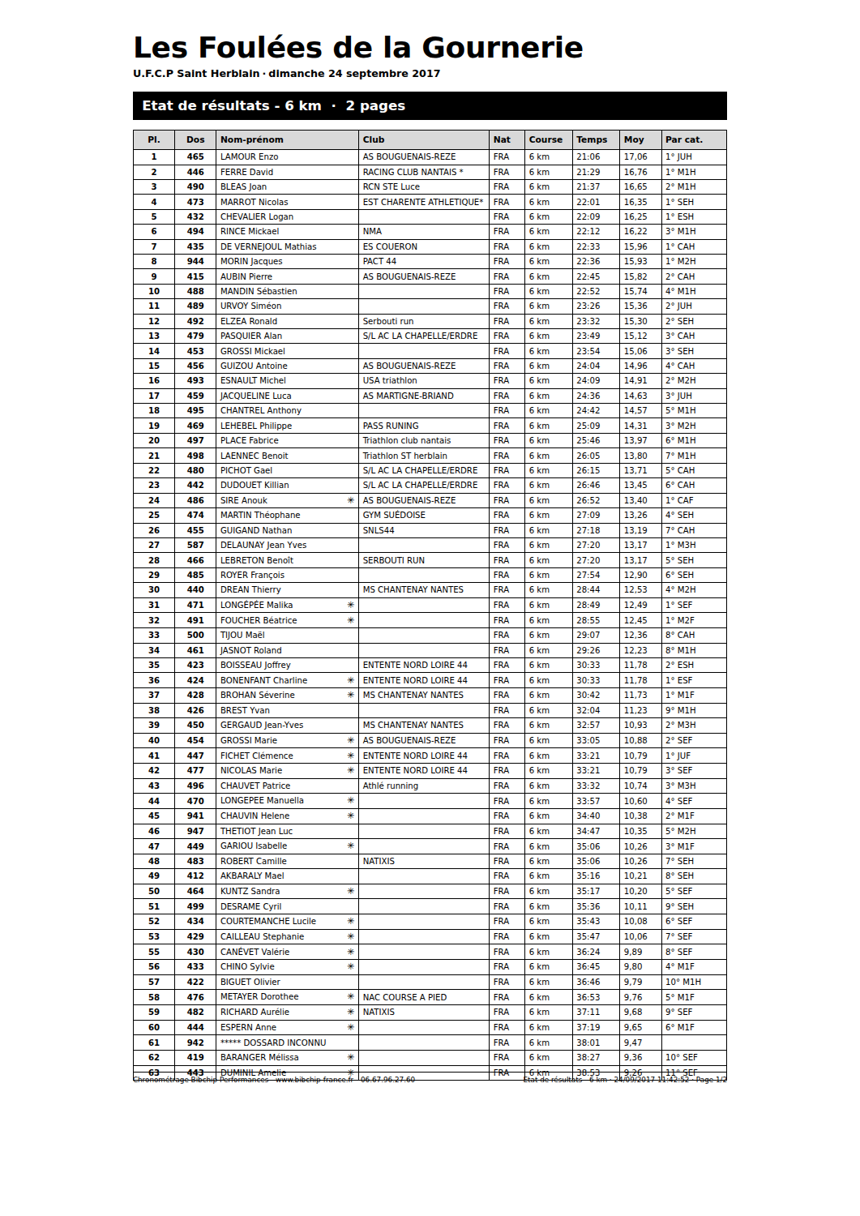Les Foulées de la Gournerie
U.F.C.P Saint Herblain·dimanche 24 septembre 2017
Etat de résultats - 6 km · 2 pages
| Pl. | Dos | Nom-prénom | Club | Nat | Course | Temps | Moy | Par cat. |
| --- | --- | --- | --- | --- | --- | --- | --- | --- |
| 1 | 465 | LAMOUR Enzo | AS BOUGUENAIS-REZE | FRA | 6 km | 21:06 | 17,06 | 1° JUH |
| 2 | 446 | FERRE David | RACING CLUB NANTAIS * | FRA | 6 km | 21:29 | 16,76 | 1° M1H |
| 3 | 490 | BLEAS Joan | RCN STE Luce | FRA | 6 km | 21:37 | 16,65 | 2° M1H |
| 4 | 473 | MARROT Nicolas | EST CHARENTE ATHLETIQUE* | FRA | 6 km | 22:01 | 16,35 | 1° SEH |
| 5 | 432 | CHEVALIER Logan | | FRA | 6 km | 22:09 | 16,25 | 1° ESH |
| 6 | 494 | RINCE Mickael | NMA | FRA | 6 km | 22:12 | 16,22 | 3° M1H |
| 7 | 435 | DE VERNEJOUL Mathias | ES COUERON | FRA | 6 km | 22:33 | 15,96 | 1° CAH |
| 8 | 944 | MORIN Jacques | PACT 44 | FRA | 6 km | 22:36 | 15,93 | 1° M2H |
| 9 | 415 | AUBIN Pierre | AS BOUGUENAIS-REZE | FRA | 6 km | 22:45 | 15,82 | 2° CAH |
| 10 | 488 | MANDIN Sébastien | | FRA | 6 km | 22:52 | 15,74 | 4° M1H |
| 11 | 489 | URVOY Siméon | | FRA | 6 km | 23:26 | 15,36 | 2° JUH |
| 12 | 492 | ELZEA Ronald | Serbouti run | FRA | 6 km | 23:32 | 15,30 | 2° SEH |
| 13 | 479 | PASQUIER Alan | S/L AC LA CHAPELLE/ERDRE | FRA | 6 km | 23:49 | 15,12 | 3° CAH |
| 14 | 453 | GROSSI Mickael | | FRA | 6 km | 23:54 | 15,06 | 3° SEH |
| 15 | 456 | GUIZOU Antoine | AS BOUGUENAIS-REZE | FRA | 6 km | 24:04 | 14,96 | 4° CAH |
| 16 | 493 | ESNAULT Michel | USA triathlon | FRA | 6 km | 24:09 | 14,91 | 2° M2H |
| 17 | 459 | JACQUELINE Luca | AS MARTIGNE-BRIAND | FRA | 6 km | 24:36 | 14,63 | 3° JUH |
| 18 | 495 | CHANTREL Anthony | | FRA | 6 km | 24:42 | 14,57 | 5° M1H |
| 19 | 469 | LEHEBEL Philippe | PASS RUNING | FRA | 6 km | 25:09 | 14,31 | 3° M2H |
| 20 | 497 | PLACE Fabrice | Triathlon club nantais | FRA | 6 km | 25:46 | 13,97 | 6° M1H |
| 21 | 498 | LAENNEC Benoit | Triathlon ST herblain | FRA | 6 km | 26:05 | 13,80 | 7° M1H |
| 22 | 480 | PICHOT Gael | S/L AC LA CHAPELLE/ERDRE | FRA | 6 km | 26:15 | 13,71 | 5° CAH |
| 23 | 442 | DUDOUET Killian | S/L AC LA CHAPELLE/ERDRE | FRA | 6 km | 26:46 | 13,45 | 6° CAH |
| 24 | 486 | SIRE Anouk ✳ | AS BOUGUENAIS-REZE | FRA | 6 km | 26:52 | 13,40 | 1° CAF |
| 25 | 474 | MARTIN Théophane | GYM SUÉDOISE | FRA | 6 km | 27:09 | 13,26 | 4° SEH |
| 26 | 455 | GUIGAND Nathan | SNLS44 | FRA | 6 km | 27:18 | 13,19 | 7° CAH |
| 27 | 587 | DELAUNAY Jean Yves | | FRA | 6 km | 27:20 | 13,17 | 1° M3H |
| 28 | 466 | LEBRETON Benoît | SERBOUTI RUN | FRA | 6 km | 27:20 | 13,17 | 5° SEH |
| 29 | 485 | ROYER François | | FRA | 6 km | 27:54 | 12,90 | 6° SEH |
| 30 | 440 | DREAN Thierry | MS CHANTENAY NANTES | FRA | 6 km | 28:44 | 12,53 | 4° M2H |
| 31 | 471 | LONGÉPÉE Malika ✳ | | FRA | 6 km | 28:49 | 12,49 | 1° SEF |
| 32 | 491 | FOUCHER Béatrice ✳ | | FRA | 6 km | 28:55 | 12,45 | 1° M2F |
| 33 | 500 | TIJOU Maël | | FRA | 6 km | 29:07 | 12,36 | 8° CAH |
| 34 | 461 | JASNOT Roland | | FRA | 6 km | 29:26 | 12,23 | 8° M1H |
| 35 | 423 | BOISSEAU Joffrey | ENTENTE NORD LOIRE 44 | FRA | 6 km | 30:33 | 11,78 | 2° ESH |
| 36 | 424 | BONENFANT Charline ✳ | ENTENTE NORD LOIRE 44 | FRA | 6 km | 30:33 | 11,78 | 1° ESF |
| 37 | 428 | BROHAN Séverine ✳ | MS CHANTENAY NANTES | FRA | 6 km | 30:42 | 11,73 | 1° M1F |
| 38 | 426 | BREST Yvan | | FRA | 6 km | 32:04 | 11,23 | 9° M1H |
| 39 | 450 | GERGAUD Jean-Yves | MS CHANTENAY NANTES | FRA | 6 km | 32:57 | 10,93 | 2° M3H |
| 40 | 454 | GROSSI Marie ✳ | AS BOUGUENAIS-REZE | FRA | 6 km | 33:05 | 10,88 | 2° SEF |
| 41 | 447 | FICHET Clémence ✳ | ENTENTE NORD LOIRE 44 | FRA | 6 km | 33:21 | 10,79 | 1° JUF |
| 42 | 477 | NICOLAS Marie ✳ | ENTENTE NORD LOIRE 44 | FRA | 6 km | 33:21 | 10,79 | 3° SEF |
| 43 | 496 | CHAUVET Patrice | Athlé running | FRA | 6 km | 33:32 | 10,74 | 3° M3H |
| 44 | 470 | LONGEPEE Manuella ✳ | | FRA | 6 km | 33:57 | 10,60 | 4° SEF |
| 45 | 941 | CHAUVIN Helene ✳ | | FRA | 6 km | 34:40 | 10,38 | 2° M1F |
| 46 | 947 | THETIOT Jean Luc | | FRA | 6 km | 34:47 | 10,35 | 5° M2H |
| 47 | 449 | GARIOU Isabelle ✳ | | FRA | 6 km | 35:06 | 10,26 | 3° M1F |
| 48 | 483 | ROBERT Camille | NATIXIS | FRA | 6 km | 35:06 | 10,26 | 7° SEH |
| 49 | 412 | AKBARALY Mael | | FRA | 6 km | 35:16 | 10,21 | 8° SEH |
| 50 | 464 | KUNTZ Sandra ✳ | | FRA | 6 km | 35:17 | 10,20 | 5° SEF |
| 51 | 499 | DESRAME Cyril | | FRA | 6 km | 35:36 | 10,11 | 9° SEH |
| 52 | 434 | COURTEMANCHE Lucile ✳ | | FRA | 6 km | 35:43 | 10,08 | 6° SEF |
| 53 | 429 | CAILLEAU Stephanie ✳ | | FRA | 6 km | 35:47 | 10,06 | 7° SEF |
| 55 | 430 | CANÉVET Valérie ✳ | | FRA | 6 km | 36:24 | 9,89 | 8° SEF |
| 56 | 433 | CHINO Sylvie ✳ | | FRA | 6 km | 36:45 | 9,80 | 4° M1F |
| 57 | 422 | BIGUET Olivier | | FRA | 6 km | 36:46 | 9,79 | 10° M1H |
| 58 | 476 | METAYER Dorothee ✳ | NAC COURSE A PIED | FRA | 6 km | 36:53 | 9,76 | 5° M1F |
| 59 | 482 | RICHARD Aurélie ✳ | NATIXIS | FRA | 6 km | 37:11 | 9,68 | 9° SEF |
| 60 | 444 | ESPERN Anne ✳ | | FRA | 6 km | 37:19 | 9,65 | 6° M1F |
| 61 | 942 | ***** DOSSARD INCONNU | | FRA | 6 km | 38:01 | 9,47 | |
| 62 | 419 | BARANGER Mélissa ✳ | | FRA | 6 km | 38:27 | 9,36 | 10° SEF |
| 63 | 443 | DUMINIL Amelie ✳ | | FRA | 6 km | 38:53 | 9,26 | 11° SEF |
Chronométrage Bibchip Performances - www.bibchip-france.fr - 06.67.96.27.60 Etat de résultats - 6 km · 24/09/2017 11:42:52 · Page 1/2